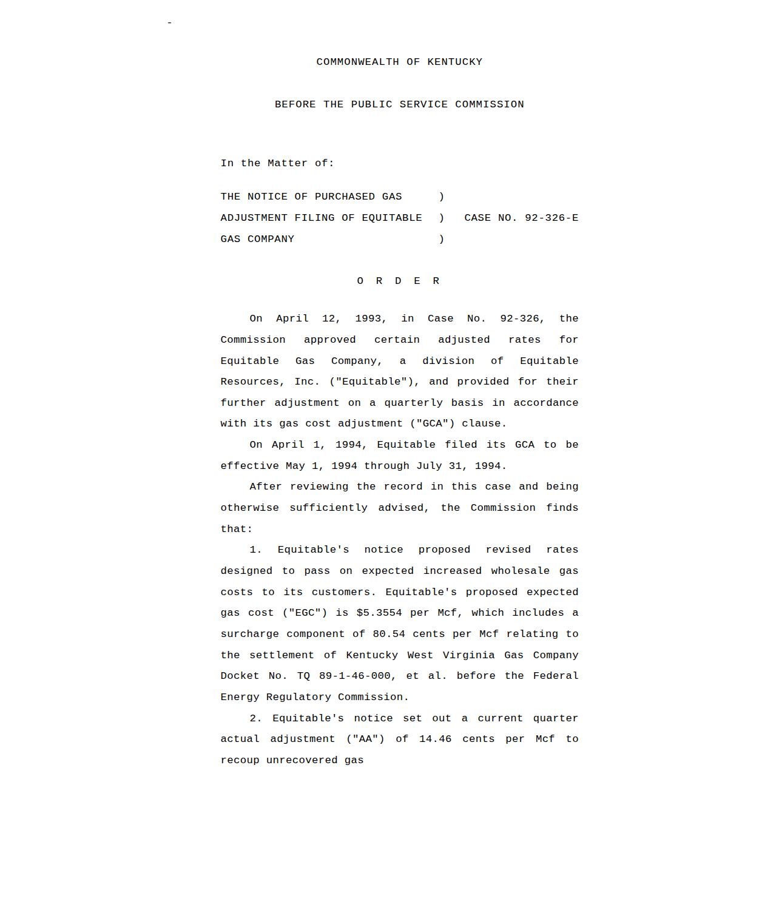-
COMMONWEALTH OF KENTUCKY
BEFORE THE PUBLIC SERVICE COMMISSION
In the Matter of:
| THE NOTICE OF PURCHASED GAS | ) | |
| ADJUSTMENT FILING OF EQUITABLE | ) | CASE NO. 92-326-E |
| GAS COMPANY | ) | |
O R D E R
On April 12, 1993, in Case No. 92-326, the Commission approved certain adjusted rates for Equitable Gas Company, a division of Equitable Resources, Inc. ("Equitable"), and provided for their further adjustment on a quarterly basis in accordance with its gas cost adjustment ("GCA") clause.
On April 1, 1994, Equitable filed its GCA to be effective May 1, 1994 through July 31, 1994.
After reviewing the record in this case and being otherwise sufficiently advised, the Commission finds that:
1. Equitable's notice proposed revised rates designed to pass on expected increased wholesale gas costs to its customers. Equitable's proposed expected gas cost ("EGC") is $5.3554 per Mcf, which includes a surcharge component of 80.54 cents per Mcf relating to the settlement of Kentucky West Virginia Gas Company Docket No. TQ 89-1-46-000, et al. before the Federal Energy Regulatory Commission.
2. Equitable's notice set out a current quarter actual adjustment ("AA") of 14.46 cents per Mcf to recoup unrecovered gas